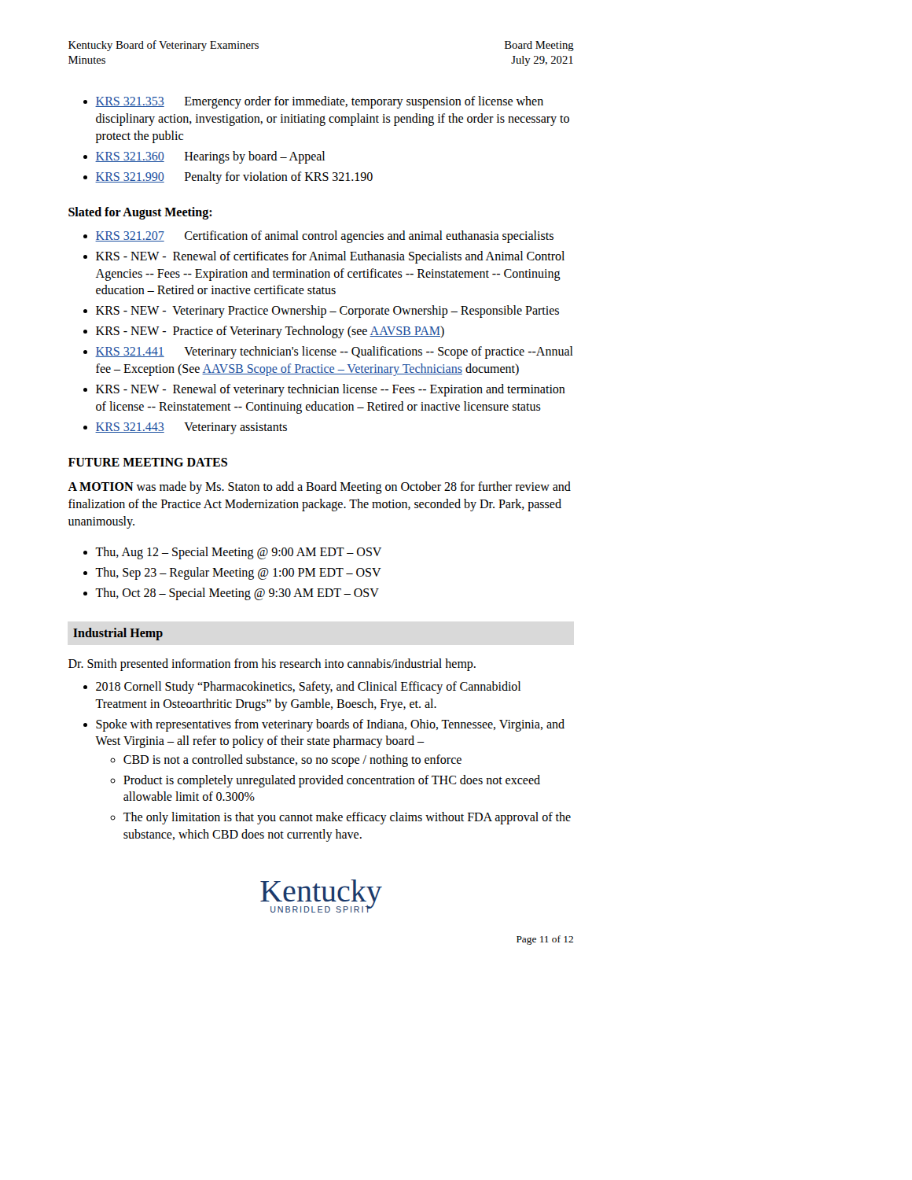Kentucky Board of Veterinary Examiners
Minutes
Board Meeting
July 29, 2021
KRS 321.353 Emergency order for immediate, temporary suspension of license when disciplinary action, investigation, or initiating complaint is pending if the order is necessary to protect the public
KRS 321.360 Hearings by board – Appeal
KRS 321.990 Penalty for violation of KRS 321.190
Slated for August Meeting:
KRS 321.207 Certification of animal control agencies and animal euthanasia specialists
KRS - NEW - Renewal of certificates for Animal Euthanasia Specialists and Animal Control Agencies -- Fees -- Expiration and termination of certificates -- Reinstatement -- Continuing education – Retired or inactive certificate status
KRS - NEW - Veterinary Practice Ownership – Corporate Ownership – Responsible Parties
KRS - NEW - Practice of Veterinary Technology (see AAVSB PAM)
KRS 321.441 Veterinary technician's license -- Qualifications -- Scope of practice --Annual fee – Exception (See AAVSB Scope of Practice – Veterinary Technicians document)
KRS - NEW - Renewal of veterinary technician license -- Fees -- Expiration and termination of license -- Reinstatement -- Continuing education – Retired or inactive licensure status
KRS 321.443 Veterinary assistants
FUTURE MEETING DATES
A MOTION was made by Ms. Staton to add a Board Meeting on October 28 for further review and finalization of the Practice Act Modernization package. The motion, seconded by Dr. Park, passed unanimously.
Thu, Aug 12 – Special Meeting @ 9:00 AM EDT – OSV
Thu, Sep 23 – Regular Meeting @ 1:00 PM EDT – OSV
Thu, Oct 28 – Special Meeting @ 9:30 AM EDT – OSV
Industrial Hemp
Dr. Smith presented information from his research into cannabis/industrial hemp.
2018 Cornell Study “Pharmacokinetics, Safety, and Clinical Efficacy of Cannabidiol Treatment in Osteoarthritic Drugs” by Gamble, Boesch, Frye, et. al.
Spoke with representatives from veterinary boards of Indiana, Ohio, Tennessee, Virginia, and West Virginia – all refer to policy of their state pharmacy board –
CBD is not a controlled substance, so no scope / nothing to enforce
Product is completely unregulated provided concentration of THC does not exceed allowable limit of 0.300%
The only limitation is that you cannot make efficacy claims without FDA approval of the substance, which CBD does not currently have.
Kentucky UNBRIDLED SPIRIT
Page 11 of 12